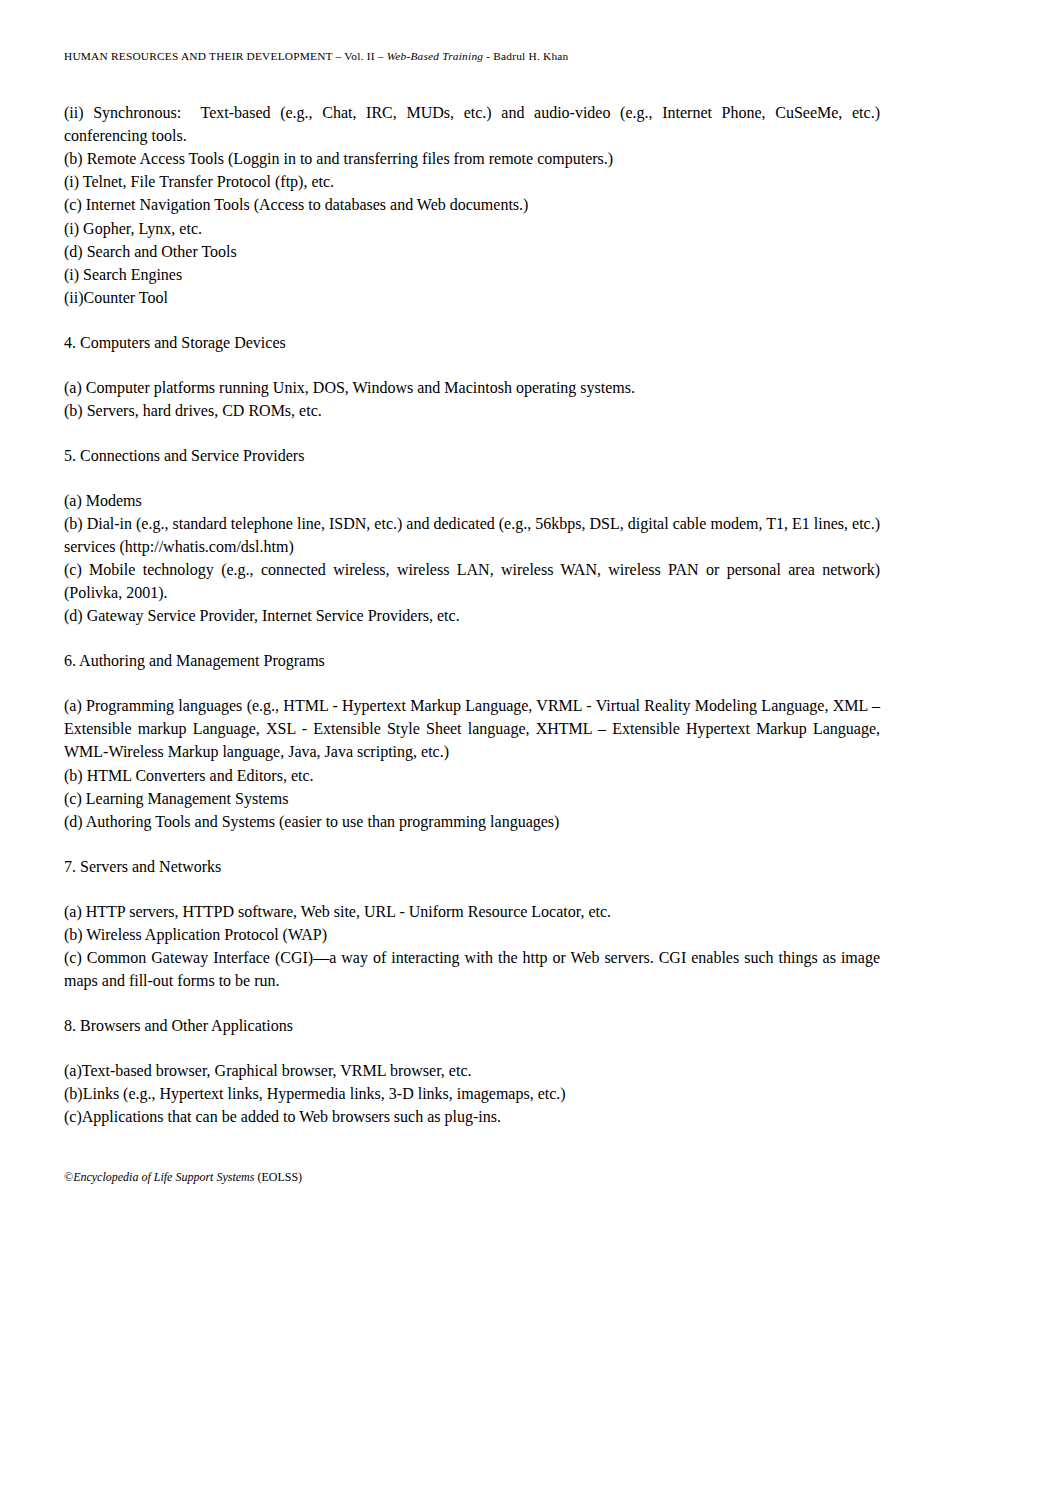HUMAN RESOURCES AND THEIR DEVELOPMENT – Vol. II – Web-Based Training - Badrul H. Khan
(ii) Synchronous: Text-based (e.g., Chat, IRC, MUDs, etc.) and audio-video (e.g., Internet Phone, CuSeeMe, etc.) conferencing tools.
(b) Remote Access Tools (Loggin in to and transferring files from remote computers.)
(i) Telnet, File Transfer Protocol (ftp), etc.
(c) Internet Navigation Tools (Access to databases and Web documents.)
(i) Gopher, Lynx, etc.
(d) Search and Other Tools
(i) Search Engines
(ii)Counter Tool
4. Computers and Storage Devices
(a) Computer platforms running Unix, DOS, Windows and Macintosh operating systems.
(b) Servers, hard drives, CD ROMs, etc.
5. Connections and Service Providers
(a) Modems
(b) Dial-in (e.g., standard telephone line, ISDN, etc.) and dedicated (e.g., 56kbps, DSL, digital cable modem, T1, E1 lines, etc.) services (http://whatis.com/dsl.htm)
(c) Mobile technology (e.g., connected wireless, wireless LAN, wireless WAN, wireless PAN or personal area network) (Polivka, 2001).
(d) Gateway Service Provider, Internet Service Providers, etc.
6. Authoring and Management Programs
(a) Programming languages (e.g., HTML - Hypertext Markup Language, VRML - Virtual Reality Modeling Language, XML – Extensible markup Language, XSL - Extensible Style Sheet language, XHTML – Extensible Hypertext Markup Language, WML-Wireless Markup language, Java, Java scripting, etc.)
(b) HTML Converters and Editors, etc.
(c) Learning Management Systems
(d) Authoring Tools and Systems (easier to use than programming languages)
7. Servers and Networks
(a) HTTP servers, HTTPD software, Web site, URL - Uniform Resource Locator, etc.
(b) Wireless Application Protocol (WAP)
(c) Common Gateway Interface (CGI)—a way of interacting with the http or Web servers. CGI enables such things as image maps and fill-out forms to be run.
8. Browsers and Other Applications
(a)Text-based browser, Graphical browser, VRML browser, etc.
(b)Links (e.g., Hypertext links, Hypermedia links, 3-D links, imagemaps, etc.)
(c)Applications that can be added to Web browsers such as plug-ins.
©Encyclopedia of Life Support Systems (EOLSS)